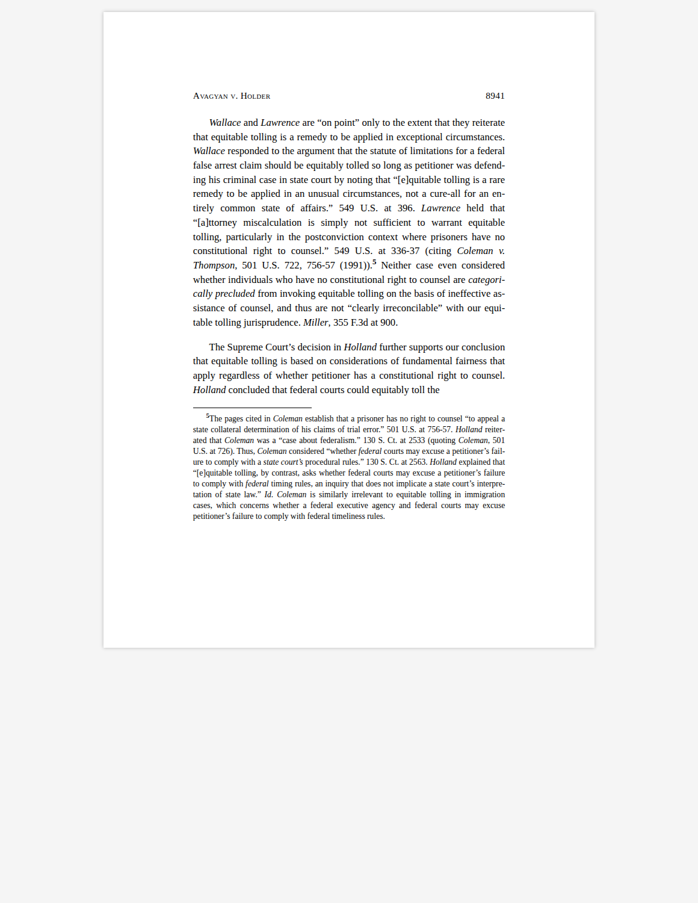Avagyan v. Holder 8941
Wallace and Lawrence are “on point” only to the extent that they reiterate that equitable tolling is a remedy to be applied in exceptional circumstances. Wallace responded to the argument that the statute of limitations for a federal false arrest claim should be equitably tolled so long as petitioner was defending his criminal case in state court by noting that “[e]quitable tolling is a rare remedy to be applied in an unusual circumstances, not a cure-all for an entirely common state of affairs.” 549 U.S. at 396. Lawrence held that “[a]ttorney miscalculation is simply not sufficient to warrant equitable tolling, particularly in the postconviction context where prisoners have no constitutional right to counsel.” 549 U.S. at 336-37 (citing Coleman v. Thompson, 501 U.S. 722, 756-57 (1991)).5 Neither case even considered whether individuals who have no constitutional right to counsel are categorically precluded from invoking equitable tolling on the basis of ineffective assistance of counsel, and thus are not “clearly irreconcilable” with our equitable tolling jurisprudence. Miller, 355 F.3d at 900.
The Supreme Court’s decision in Holland further supports our conclusion that equitable tolling is based on considerations of fundamental fairness that apply regardless of whether petitioner has a constitutional right to counsel. Holland concluded that federal courts could equitably toll the
5 The pages cited in Coleman establish that a prisoner has no right to counsel “to appeal a state collateral determination of his claims of trial error.” 501 U.S. at 756-57. Holland reiterated that Coleman was a “case about federalism.” 130 S. Ct. at 2533 (quoting Coleman, 501 U.S. at 726). Thus, Coleman considered “whether federal courts may excuse a petitioner’s failure to comply with a state court’s procedural rules.” 130 S. Ct. at 2563. Holland explained that “[e]quitable tolling, by contrast, asks whether federal courts may excuse a petitioner’s failure to comply with federal timing rules, an inquiry that does not implicate a state court’s interpretation of state law.” Id. Coleman is similarly irrelevant to equitable tolling in immigration cases, which concerns whether a federal executive agency and federal courts may excuse petitioner’s failure to comply with federal timeliness rules.